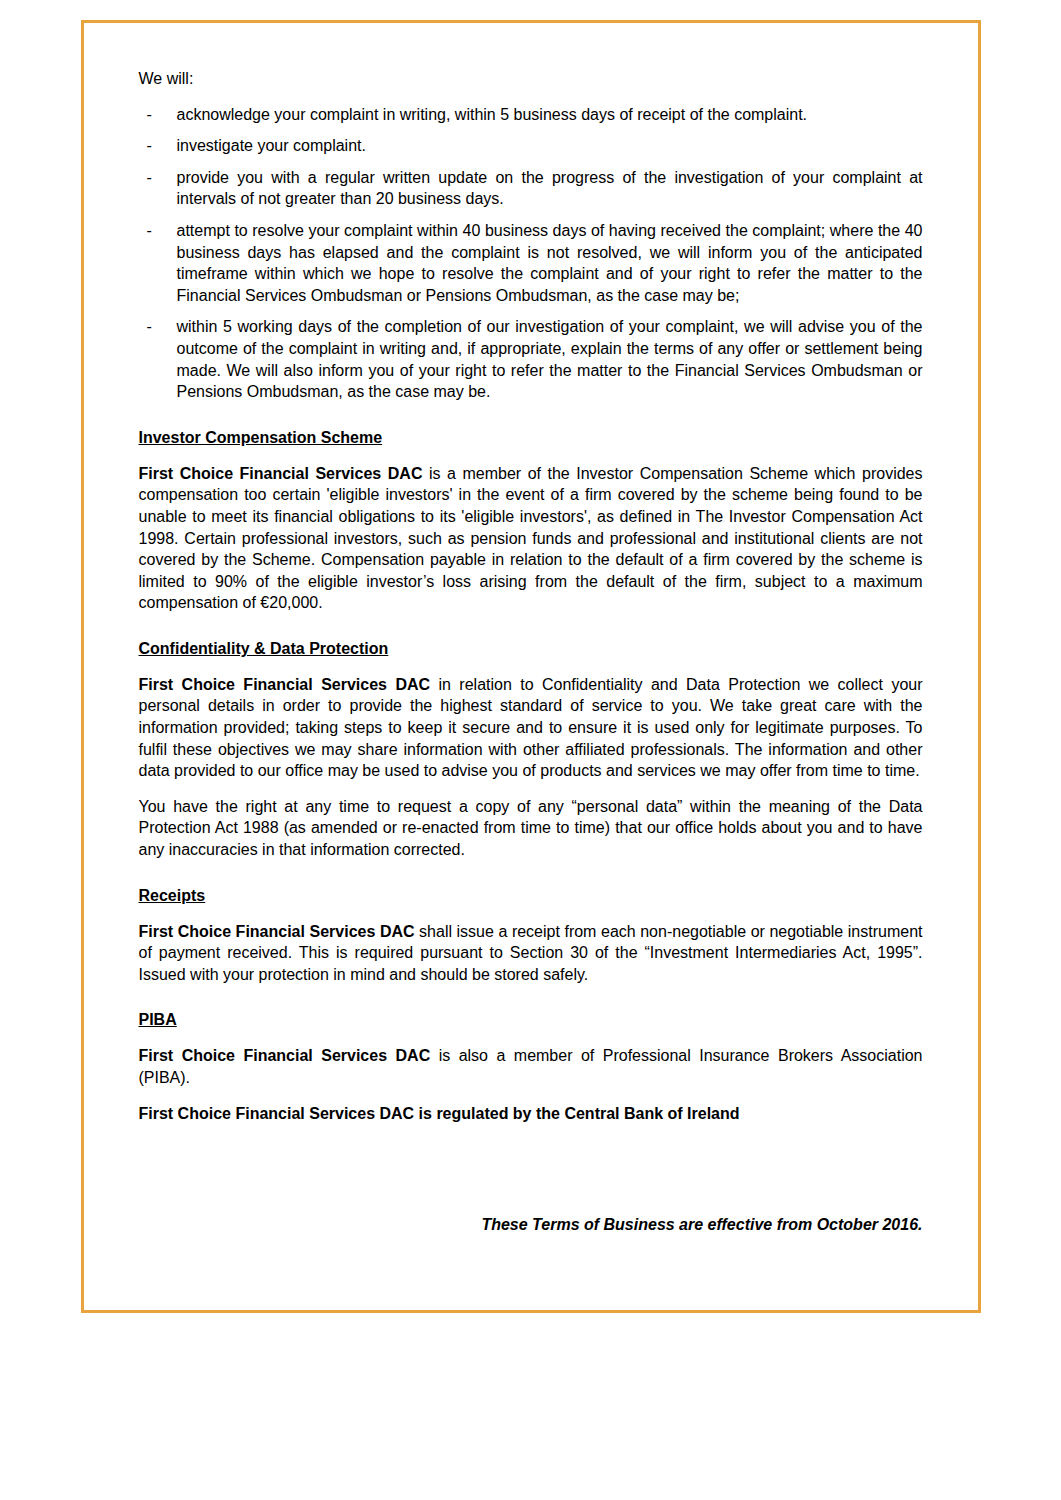We will:
acknowledge your complaint in writing, within 5 business days of receipt of the complaint.
investigate your complaint.
provide you with a regular written update on the progress of the investigation of your complaint at intervals of not greater than 20 business days.
attempt to resolve your complaint within 40 business days of having received the complaint; where the 40 business days has elapsed and the complaint is not resolved, we will inform you of the anticipated timeframe within which we hope to resolve the complaint and of your right to refer the matter to the Financial Services Ombudsman or Pensions Ombudsman, as the case may be;
within 5 working days of the completion of our investigation of your complaint, we will advise you of the outcome of the complaint in writing and, if appropriate, explain the terms of any offer or settlement being made. We will also inform you of your right to refer the matter to the Financial Services Ombudsman or Pensions Ombudsman, as the case may be.
Investor Compensation Scheme
First Choice Financial Services DAC is a member of the Investor Compensation Scheme which provides compensation too certain 'eligible investors' in the event of a firm covered by the scheme being found to be unable to meet its financial obligations to its 'eligible investors', as defined in The Investor Compensation Act 1998. Certain professional investors, such as pension funds and professional and institutional clients are not covered by the Scheme. Compensation payable in relation to the default of a firm covered by the scheme is limited to 90% of the eligible investor’s loss arising from the default of the firm, subject to a maximum compensation of €20,000.
Confidentiality & Data Protection
First Choice Financial Services DAC in relation to Confidentiality and Data Protection we collect your personal details in order to provide the highest standard of service to you. We take great care with the information provided; taking steps to keep it secure and to ensure it is used only for legitimate purposes. To fulfil these objectives we may share information with other affiliated professionals. The information and other data provided to our office may be used to advise you of products and services we may offer from time to time.
You have the right at any time to request a copy of any “personal data” within the meaning of the Data Protection Act 1988 (as amended or re-enacted from time to time) that our office holds about you and to have any inaccuracies in that information corrected.
Receipts
First Choice Financial Services DAC shall issue a receipt from each non-negotiable or negotiable instrument of payment received. This is required pursuant to Section 30 of the “Investment Intermediaries Act, 1995”. Issued with your protection in mind and should be stored safely.
PIBA
First Choice Financial Services DAC is also a member of Professional Insurance Brokers Association (PIBA).
First Choice Financial Services DAC is regulated by the Central Bank of Ireland
These Terms of Business are effective from October 2016.